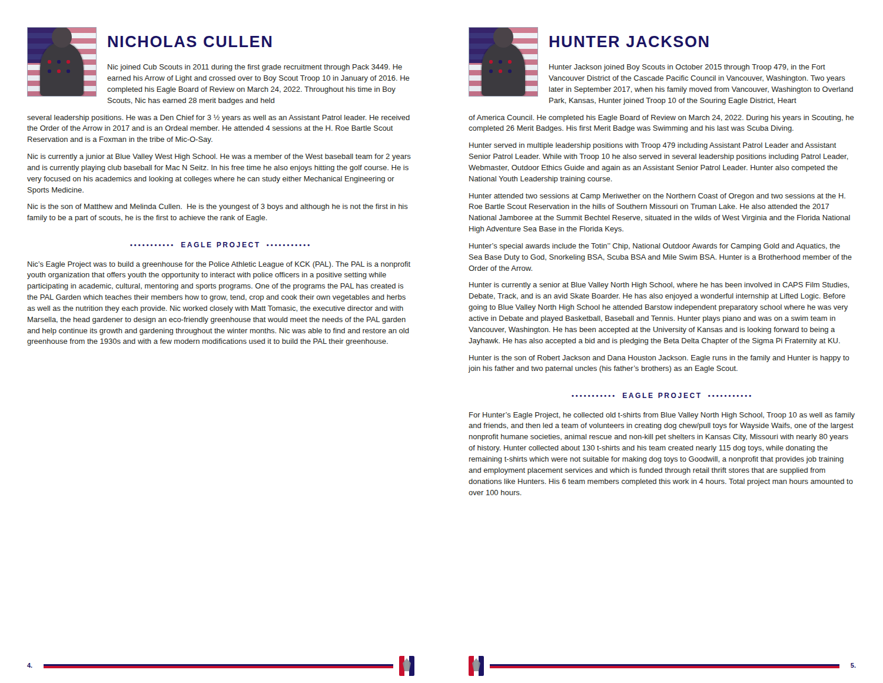Nicholas Cullen
Nic joined Cub Scouts in 2011 during the first grade recruitment through Pack 3449. He earned his Arrow of Light and crossed over to Boy Scout Troop 10 in January of 2016. He completed his Eagle Board of Review on March 24, 2022. Throughout his time in Boy Scouts, Nic has earned 28 merit badges and held
several leadership positions. He was a Den Chief for 3 ½ years as well as an Assistant Patrol leader. He received the Order of the Arrow in 2017 and is an Ordeal member. He attended 4 sessions at the H. Roe Bartle Scout Reservation and is a Foxman in the tribe of Mic-O-Say.
Nic is currently a junior at Blue Valley West High School. He was a member of the West baseball team for 2 years and is currently playing club baseball for Mac N Seitz. In his free time he also enjoys hitting the golf course. He is very focused on his academics and looking at colleges where he can study either Mechanical Engineering or Sports Medicine.
Nic is the son of Matthew and Melinda Cullen. He is the youngest of 3 boys and although he is not the first in his family to be a part of scouts, he is the first to achieve the rank of Eagle.
••••••••••• Eagle Project •••••••••••
Nic’s Eagle Project was to build a greenhouse for the Police Athletic League of KCK (PAL). The PAL is a nonprofit youth organization that offers youth the opportunity to interact with police officers in a positive setting while participating in academic, cultural, mentoring and sports programs. One of the programs the PAL has created is the PAL Garden which teaches their members how to grow, tend, crop and cook their own vegetables and herbs as well as the nutrition they each provide. Nic worked closely with Matt Tomasic, the executive director and with Marsella, the head gardener to design an eco-friendly greenhouse that would meet the needs of the PAL garden and help continue its growth and gardening throughout the winter months. Nic was able to find and restore an old greenhouse from the 1930s and with a few modern modifications used it to build the PAL their greenhouse.
4.
Hunter Jackson
Hunter Jackson joined Boy Scouts in October 2015 through Troop 479, in the Fort Vancouver District of the Cascade Pacific Council in Vancouver, Washington. Two years later in September 2017, when his family moved from Vancouver, Washington to Overland Park, Kansas, Hunter joined Troop 10 of the Souring Eagle District, Heart
of America Council. He completed his Eagle Board of Review on March 24, 2022. During his years in Scouting, he completed 26 Merit Badges. His first Merit Badge was Swimming and his last was Scuba Diving.
Hunter served in multiple leadership positions with Troop 479 including Assistant Patrol Leader and Assistant Senior Patrol Leader. While with Troop 10 he also served in several leadership positions including Patrol Leader, Webmaster, Outdoor Ethics Guide and again as an Assistant Senior Patrol Leader. Hunter also competed the National Youth Leadership training course.
Hunter attended two sessions at Camp Meriwether on the Northern Coast of Oregon and two sessions at the H. Roe Bartle Scout Reservation in the hills of Southern Missouri on Truman Lake. He also attended the 2017 National Jamboree at the Summit Bechtel Reserve, situated in the wilds of West Virginia and the Florida National High Adventure Sea Base in the Florida Keys.
Hunter’s special awards include the Totin’’ Chip, National Outdoor Awards for Camping Gold and Aquatics, the Sea Base Duty to God, Snorkeling BSA, Scuba BSA and Mile Swim BSA. Hunter is a Brotherhood member of the Order of the Arrow.
Hunter is currently a senior at Blue Valley North High School, where he has been involved in CAPS Film Studies, Debate, Track, and is an avid Skate Boarder. He has also enjoyed a wonderful internship at Lifted Logic. Before going to Blue Valley North High School he attended Barstow independent preparatory school where he was very active in Debate and played Basketball, Baseball and Tennis. Hunter plays piano and was on a swim team in Vancouver, Washington. He has been accepted at the University of Kansas and is looking forward to being a Jayhawk. He has also accepted a bid and is pledging the Beta Delta Chapter of the Sigma Pi Fraternity at KU.
Hunter is the son of Robert Jackson and Dana Houston Jackson. Eagle runs in the family and Hunter is happy to join his father and two paternal uncles (his father’s brothers) as an Eagle Scout.
••••••••••• Eagle Project •••••••••••
For Hunter’s Eagle Project, he collected old t-shirts from Blue Valley North High School, Troop 10 as well as family and friends, and then led a team of volunteers in creating dog chew/pull toys for Wayside Waifs, one of the largest nonprofit humane societies, animal rescue and non-kill pet shelters in Kansas City, Missouri with nearly 80 years of history. Hunter collected about 130 t-shirts and his team created nearly 115 dog toys, while donating the remaining t-shirts which were not suitable for making dog toys to Goodwill, a nonprofit that provides job training and employment placement services and which is funded through retail thrift stores that are supplied from donations like Hunters. His 6 team members completed this work in 4 hours. Total project man hours amounted to over 100 hours.
5.